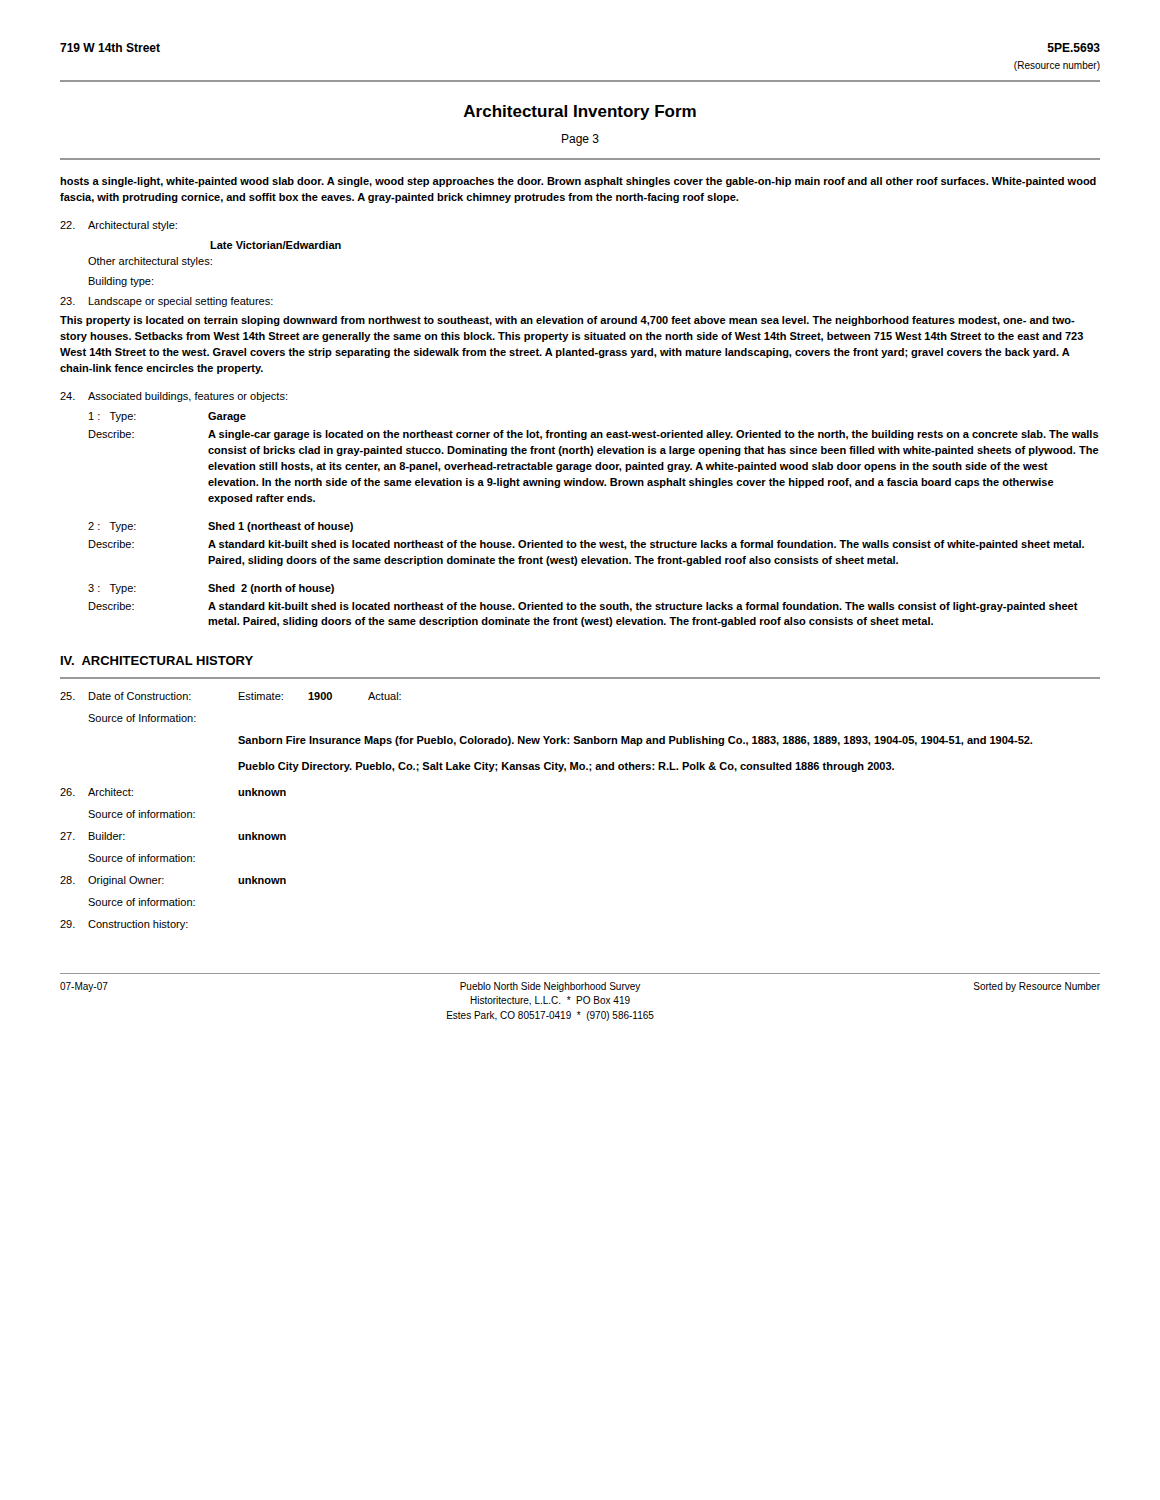719 W 14th Street
5PE.5693
(Resource number)
Architectural Inventory Form
Page 3
hosts a single-light, white-painted wood slab door. A single, wood step approaches the door. Brown asphalt shingles cover the gable-on-hip main roof and all other roof surfaces. White-painted wood fascia, with protruding cornice, and soffit box the eaves. A gray-painted brick chimney protrudes from the north-facing roof slope.
22.
Architectural style:
Late Victorian/Edwardian
Other architectural styles:
Building type:
23.
Landscape or special setting features:
This property is located on terrain sloping downward from northwest to southeast, with an elevation of around 4,700 feet above mean sea level. The neighborhood features modest, one- and two-story houses. Setbacks from West 14th Street are generally the same on this block. This property is situated on the north side of West 14th Street, between 715 West 14th Street to the east and 723 West 14th Street to the west. Gravel covers the strip separating the sidewalk from the street. A planted-grass yard, with mature landscaping, covers the front yard; gravel covers the back yard. A chain-link fence encircles the property.
24.
Associated buildings, features or objects:
1 : Type:
Garage
Describe:
A single-car garage is located on the northeast corner of the lot, fronting an east-west-oriented alley. Oriented to the north, the building rests on a concrete slab. The walls consist of bricks clad in gray-painted stucco. Dominating the front (north) elevation is a large opening that has since been filled with white-painted sheets of plywood. The elevation still hosts, at its center, an 8-panel, overhead-retractable garage door, painted gray. A white-painted wood slab door opens in the south side of the west elevation. In the north side of the same elevation is a 9-light awning window. Brown asphalt shingles cover the hipped roof, and a fascia board caps the otherwise exposed rafter ends.
2 : Type:
Shed 1 (northeast of house)
Describe:
A standard kit-built shed is located northeast of the house. Oriented to the west, the structure lacks a formal foundation. The walls consist of white-painted sheet metal. Paired, sliding doors of the same description dominate the front (west) elevation. The front-gabled roof also consists of sheet metal.
3 : Type:
Shed 2 (north of house)
Describe:
A standard kit-built shed is located northeast of the house. Oriented to the south, the structure lacks a formal foundation. The walls consist of light-gray-painted sheet metal. Paired, sliding doors of the same description dominate the front (west) elevation. The front-gabled roof also consists of sheet metal.
IV. ARCHITECTURAL HISTORY
25.
Date of Construction:
Estimate: 1900 Actual:
Source of Information:
Sanborn Fire Insurance Maps (for Pueblo, Colorado). New York: Sanborn Map and Publishing Co., 1883, 1886, 1889, 1893, 1904-05, 1904-51, and 1904-52.
Pueblo City Directory. Pueblo, Co.; Salt Lake City; Kansas City, Mo.; and others: R.L. Polk & Co, consulted 1886 through 2003.
26.
Architect:
unknown
Source of information:
27.
Builder:
unknown
Source of information:
28.
Original Owner:
unknown
Source of information:
29.
Construction history:
07-May-07
Pueblo North Side Neighborhood Survey
Historitecture, L.L.C. * PO Box 419
Estes Park, CO 80517-0419 * (970) 586-1165
Sorted by Resource Number